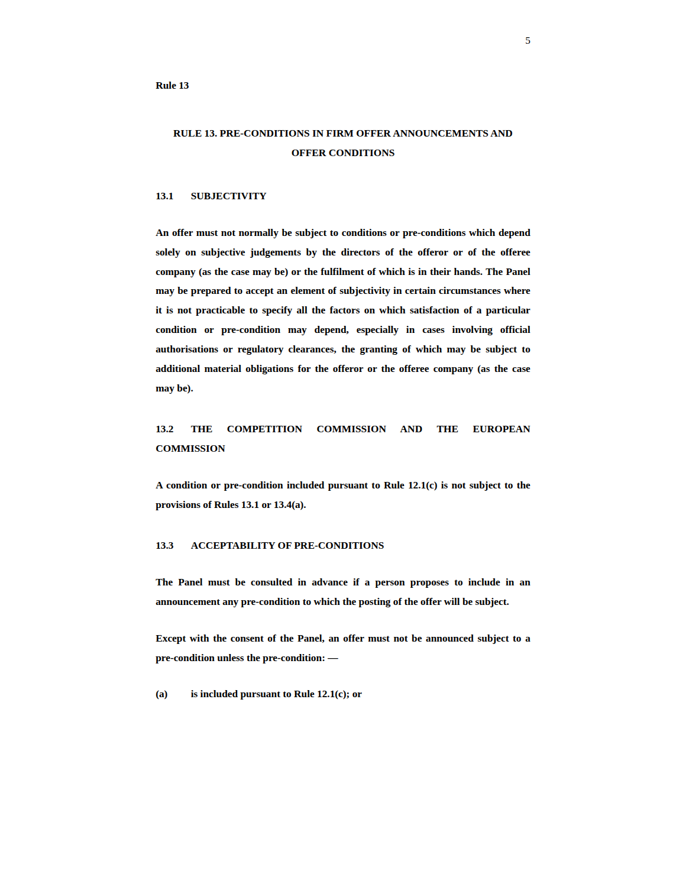5
Rule 13
Rule 13. Pre-conditions in firm offer announcements and offer conditions
13.1 SUBJECTIVITY
An offer must not normally be subject to conditions or pre-conditions which depend solely on subjective judgements by the directors of the offeror or of the offeree company (as the case may be) or the fulfilment of which is in their hands. The Panel may be prepared to accept an element of subjectivity in certain circumstances where it is not practicable to specify all the factors on which satisfaction of a particular condition or pre-condition may depend, especially in cases involving official authorisations or regulatory clearances, the granting of which may be subject to additional material obligations for the offeror or the offeree company (as the case may be).
13.2 THE COMPETITION COMMISSION AND THE EUROPEAN COMMISSION
A condition or pre-condition included pursuant to Rule 12.1(c) is not subject to the provisions of Rules 13.1 or 13.4(a).
13.3 ACCEPTABILITY OF PRE-CONDITIONS
The Panel must be consulted in advance if a person proposes to include in an announcement any pre-condition to which the posting of the offer will be subject.
Except with the consent of the Panel, an offer must not be announced subject to a pre-condition unless the pre-condition: —
(a)
is included pursuant to Rule 12.1(c); or